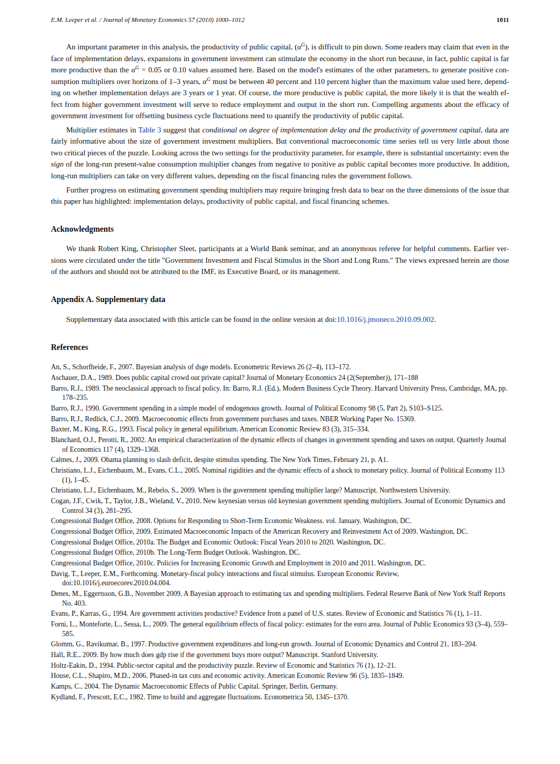E.M. Leeper et al. / Journal of Monetary Economics 57 (2010) 1000–1012 1011
An important parameter in this analysis, the productivity of public capital, (αG), is difficult to pin down. Some readers may claim that even in the face of implementation delays, expansions in government investment can stimulate the economy in the short run because, in fact, public capital is far more productive than the αG = 0.05 or 0.10 values assumed here. Based on the model's estimates of the other parameters, to generate positive consumption multipliers over horizons of 1–3 years, αG must be between 40 percent and 110 percent higher than the maximum value used here, depending on whether implementation delays are 3 years or 1 year. Of course, the more productive is public capital, the more likely it is that the wealth effect from higher government investment will serve to reduce employment and output in the short run. Compelling arguments about the efficacy of government investment for offsetting business cycle fluctuations need to quantify the productivity of public capital.
Multiplier estimates in Table 3 suggest that conditional on degree of implementation delay and the productivity of government capital, data are fairly informative about the size of government investment multipliers. But conventional macroeconomic time series tell us very little about those two critical pieces of the puzzle. Looking across the two settings for the productivity parameter, for example, there is substantial uncertainty: even the sign of the long-run present-value consumption multiplier changes from negative to positive as public capital becomes more productive. In addition, long-run multipliers can take on very different values, depending on the fiscal financing rules the government follows.
Further progress on estimating government spending multipliers may require bringing fresh data to bear on the three dimensions of the issue that this paper has highlighted: implementation delays, productivity of public capital, and fiscal financing schemes.
Acknowledgments
We thank Robert King, Christopher Sleet, participants at a World Bank seminar, and an anonymous referee for helpful comments. Earlier versions were circulated under the title "Government Investment and Fiscal Stimulus in the Short and Long Runs." The views expressed herein are those of the authors and should not be attributed to the IMF, its Executive Board, or its management.
Appendix A. Supplementary data
Supplementary data associated with this article can be found in the online version at doi:10.1016/j.jmoneco.2010.09.002.
References
An, S., Schorfheide, F., 2007. Bayesian analysis of dsge models. Econometric Reviews 26 (2–4), 113–172.
Aschauer, D.A., 1989. Does public capital crowd out private capital? Journal of Monetary Economics 24 (2(September)), 171–188
Barro, R.J., 1989. The neoclassical approach to fiscal policy. In: Barro, R.J. (Ed.), Modern Business Cycle Theory. Harvard University Press, Cambridge, MA, pp. 178–235.
Barro, R.J., 1990. Government spending in a simple model of endogenous growth. Journal of Political Economy 98 (5, Part 2), S103–S125.
Barro, R.J., Redlick, C.J., 2009. Macroeconomic effects from government purchases and taxes. NBER Working Paper No. 15369.
Baxter, M., King, R.G., 1993. Fiscal policy in general equilibrium. American Economic Review 83 (3), 315–334.
Blanchard, O.J., Perotti, R., 2002. An empirical characterization of the dynamic effects of changes in government spending and taxes on output. Quarterly Journal of Economics 117 (4), 1329–1368.
Calmes, J., 2009. Obama planning to slash deficit, despite stimulus spending. The New York Times, February 21, p. A1.
Christiano, L.J., Eichenbaum, M., Evans, C.L., 2005. Nominal rigidities and the dynamic effects of a shock to monetary policy. Journal of Political Economy 113 (1), 1–45.
Christiano, L.J., Eichenbaum, M., Rebelo, S., 2009. When is the government spending multiplier large? Manuscript. Northwestern University.
Cogan, J.F., Cwik, T., Taylor, J.B., Wieland, V., 2010. New keynesian versus old keynesian government spending multipliers. Journal of Economic Dynamics and Control 34 (3), 281–295.
Congressional Budget Office, 2008. Options for Responding to Short-Term Economic Weakness. vol. January. Washington, DC.
Congressional Budget Office, 2009. Estimated Macroeconomic Impacts of the American Recovery and Reinvestment Act of 2009. Washington, DC.
Congressional Budget Office, 2010a. The Budget and Economic Outlook: Fiscal Years 2010 to 2020. Washington, DC.
Congressional Budget Office, 2010b. The Long-Term Budget Outlook. Washington, DC.
Congressional Budget Office, 2010c. Policies for Increasing Economic Growth and Employment in 2010 and 2011. Washington, DC.
Davig, T., Leeper, E.M., Forthcoming. Monetary-fiscal policy interactions and fiscal stimulus. European Economic Review, doi:10.1016/j.euroecorev.2010.04.004.
Denes, M., Eggertsson, G.B., November 2009. A Bayesian approach to estimating tax and spending multipliers. Federal Reserve Bank of New York Staff Reports No. 403.
Evans, P., Karras, G., 1994. Are government activities productive? Evidence from a panel of U.S. states. Review of Economic and Statistics 76 (1), 1–11.
Forni, L., Monteforte, L., Sessa, L., 2009. The general equilibrium effects of fiscal policy: estimates for the euro area. Journal of Public Economics 93 (3–4), 559–585.
Glomm, G., Ravikumar, B., 1997. Productive government expenditures and long-run growth. Journal of Economic Dynamics and Control 21, 183–204.
Hall, R.E., 2009. By how much does gdp rise if the government buys more output? Manuscript. Stanford University.
Holtz-Eakin, D., 1994. Public-sector capital and the productivity puzzle. Review of Economic and Statistics 76 (1), 12–21.
House, C.L., Shapiro, M.D., 2006. Phased-in tax cuts and economic activity. American Economic Review 96 (5), 1835–1849.
Kamps, C., 2004. The Dynamic Macroeconomic Effects of Public Capital. Springer, Berlin, Germany.
Kydland, F., Prescott, E.C., 1982. Time to build and aggregate fluctuations. Econometrica 50, 1345–1370.